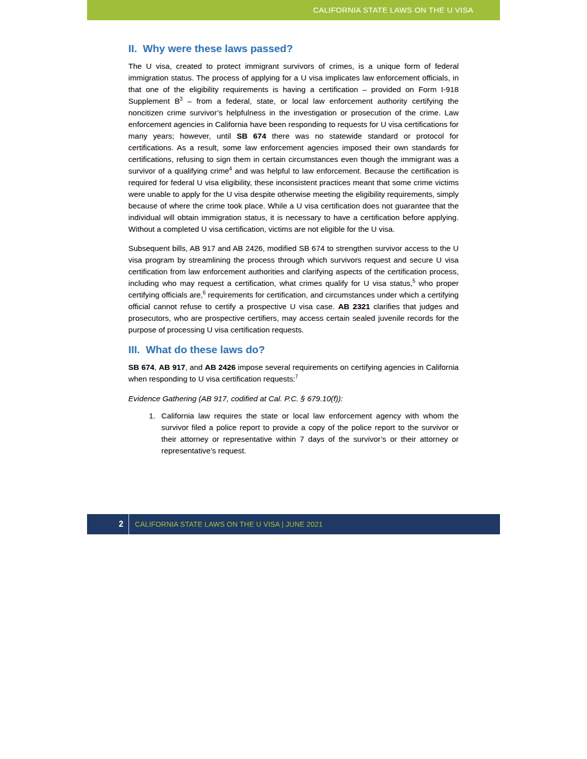CALIFORNIA STATE LAWS ON THE U VISA
II. Why were these laws passed?
The U visa, created to protect immigrant survivors of crimes, is a unique form of federal immigration status. The process of applying for a U visa implicates law enforcement officials, in that one of the eligibility requirements is having a certification – provided on Form I-918 Supplement B3 – from a federal, state, or local law enforcement authority certifying the noncitizen crime survivor’s helpfulness in the investigation or prosecution of the crime. Law enforcement agencies in California have been responding to requests for U visa certifications for many years; however, until SB 674 there was no statewide standard or protocol for certifications. As a result, some law enforcement agencies imposed their own standards for certifications, refusing to sign them in certain circumstances even though the immigrant was a survivor of a qualifying crime4 and was helpful to law enforcement. Because the certification is required for federal U visa eligibility, these inconsistent practices meant that some crime victims were unable to apply for the U visa despite otherwise meeting the eligibility requirements, simply because of where the crime took place. While a U visa certification does not guarantee that the individual will obtain immigration status, it is necessary to have a certification before applying. Without a completed U visa certification, victims are not eligible for the U visa.
Subsequent bills, AB 917 and AB 2426, modified SB 674 to strengthen survivor access to the U visa program by streamlining the process through which survivors request and secure U visa certification from law enforcement authorities and clarifying aspects of the certification process, including who may request a certification, what crimes qualify for U visa status,5 who proper certifying officials are,6 requirements for certification, and circumstances under which a certifying official cannot refuse to certify a prospective U visa case. AB 2321 clarifies that judges and prosecutors, who are prospective certifiers, may access certain sealed juvenile records for the purpose of processing U visa certification requests.
III. What do these laws do?
SB 674, AB 917, and AB 2426 impose several requirements on certifying agencies in California when responding to U visa certification requests:7
Evidence Gathering (AB 917, codified at Cal. P.C. § 679.10(f)):
California law requires the state or local law enforcement agency with whom the survivor filed a police report to provide a copy of the police report to the survivor or their attorney or representative within 7 days of the survivor’s or their attorney or representative’s request.
2
CALIFORNIA STATE LAWS ON THE U VISA | JUNE 2021